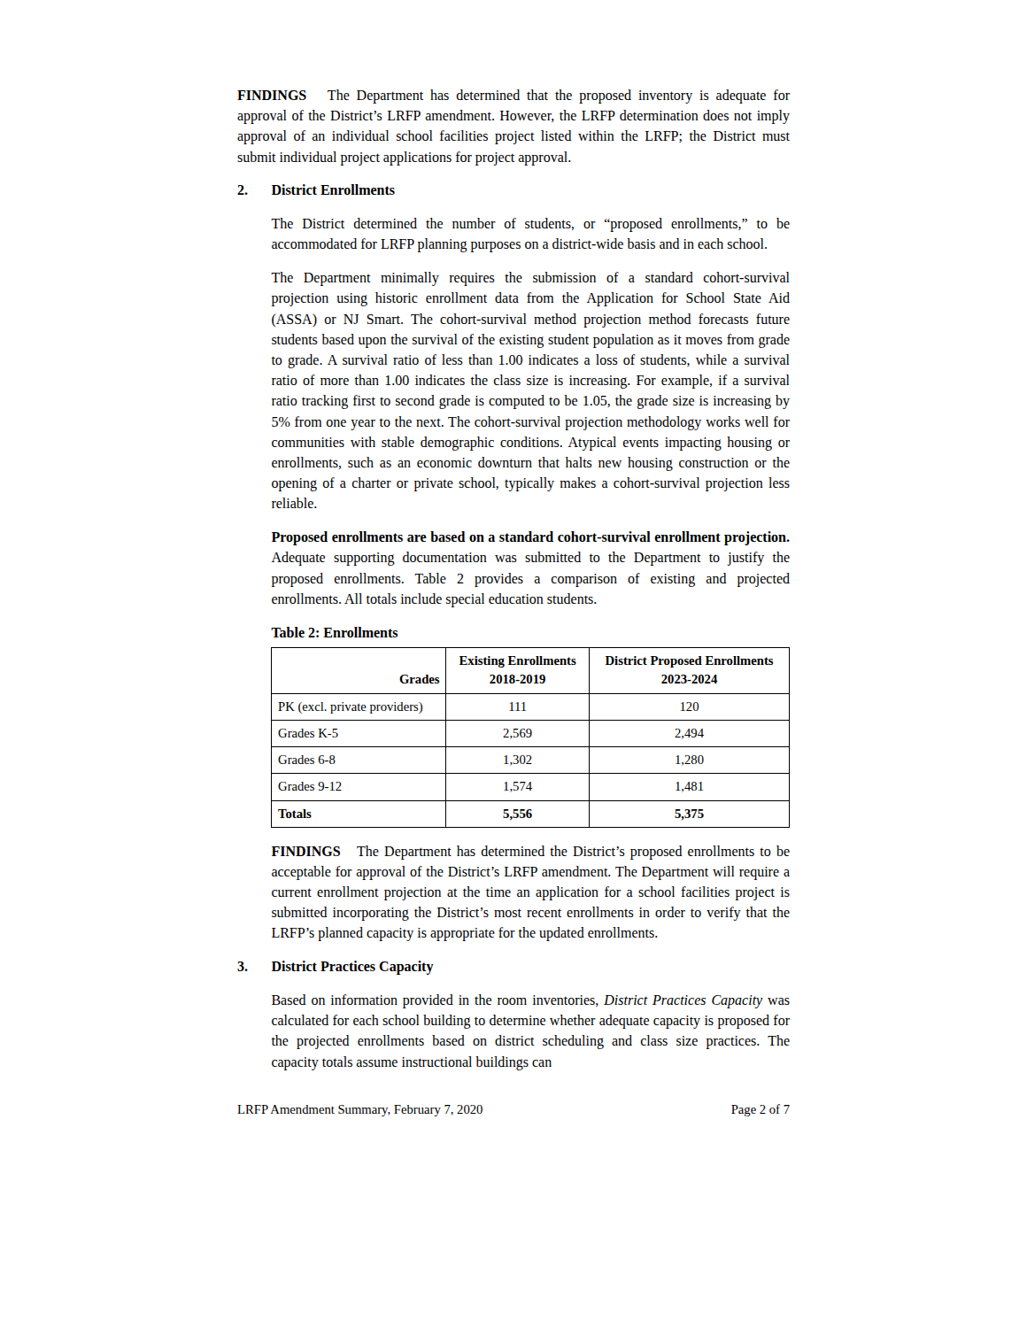FINDINGS The Department has determined that the proposed inventory is adequate for approval of the District’s LRFP amendment. However, the LRFP determination does not imply approval of an individual school facilities project listed within the LRFP; the District must submit individual project applications for project approval.
2. District Enrollments
The District determined the number of students, or “proposed enrollments,” to be accommodated for LRFP planning purposes on a district-wide basis and in each school.
The Department minimally requires the submission of a standard cohort-survival projection using historic enrollment data from the Application for School State Aid (ASSA) or NJ Smart. The cohort-survival method projection method forecasts future students based upon the survival of the existing student population as it moves from grade to grade. A survival ratio of less than 1.00 indicates a loss of students, while a survival ratio of more than 1.00 indicates the class size is increasing. For example, if a survival ratio tracking first to second grade is computed to be 1.05, the grade size is increasing by 5% from one year to the next. The cohort-survival projection methodology works well for communities with stable demographic conditions. Atypical events impacting housing or enrollments, such as an economic downturn that halts new housing construction or the opening of a charter or private school, typically makes a cohort-survival projection less reliable.
Proposed enrollments are based on a standard cohort-survival enrollment projection. Adequate supporting documentation was submitted to the Department to justify the proposed enrollments. Table 2 provides a comparison of existing and projected enrollments. All totals include special education students.
Table 2: Enrollments
| Grades | Existing Enrollments 2018-2019 | District Proposed Enrollments 2023-2024 |
| --- | --- | --- |
| PK (excl. private providers) | 111 | 120 |
| Grades K-5 | 2,569 | 2,494 |
| Grades 6-8 | 1,302 | 1,280 |
| Grades 9-12 | 1,574 | 1,481 |
| Totals | 5,556 | 5,375 |
FINDINGS The Department has determined the District’s proposed enrollments to be acceptable for approval of the District’s LRFP amendment. The Department will require a current enrollment projection at the time an application for a school facilities project is submitted incorporating the District’s most recent enrollments in order to verify that the LRFP’s planned capacity is appropriate for the updated enrollments.
3. District Practices Capacity
Based on information provided in the room inventories, District Practices Capacity was calculated for each school building to determine whether adequate capacity is proposed for the projected enrollments based on district scheduling and class size practices. The capacity totals assume instructional buildings can
LRFP Amendment Summary, February 7, 2020
Page 2 of 7